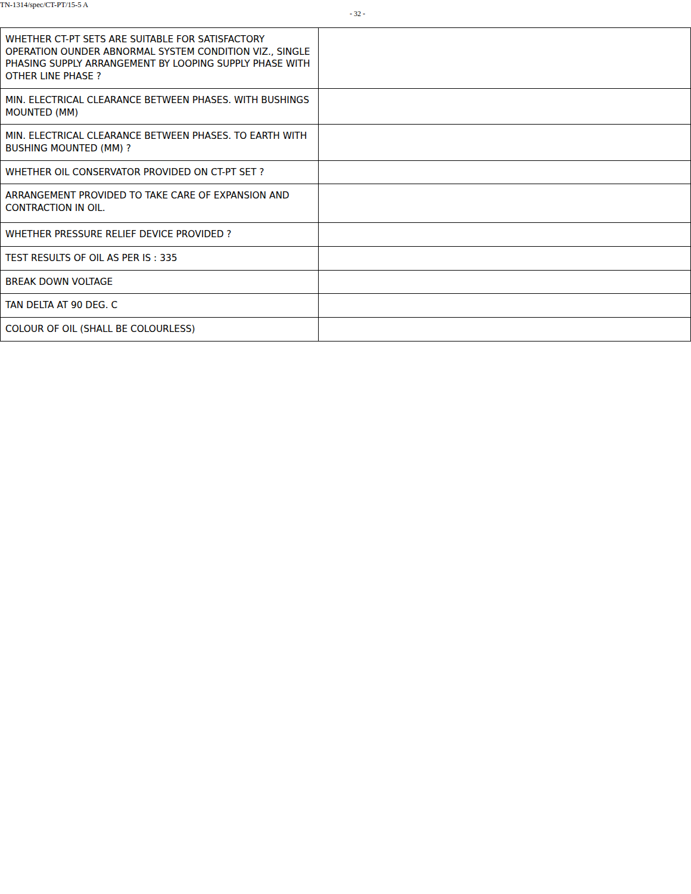TN-1314/spec/CT-PT/15-5 A
- 32 -
| WHETHER CT-PT SETS ARE SUITABLE FOR SATISFACTORY OPERATION OUNDER ABNORMAL SYSTEM CONDITION VIZ., SINGLE PHASING SUPPLY ARRANGEMENT BY LOOPING SUPPLY PHASE WITH OTHER LINE PHASE ? | |
| MIN. ELECTRICAL CLEARANCE BETWEEN PHASES. WITH BUSHINGS MOUNTED (MM) | |
| MIN. ELECTRICAL CLEARANCE BETWEEN PHASES. TO EARTH WITH BUSHING MOUNTED (MM) ? | |
| WHETHER OIL CONSERVATOR PROVIDED ON CT-PT SET ? | |
| ARRANGEMENT PROVIDED TO TAKE CARE OF EXPANSION AND CONTRACTION IN OIL. | |
| WHETHER PRESSURE RELIEF DEVICE PROVIDED ? | |
| TEST RESULTS OF OIL AS PER IS : 335 | |
| BREAK DOWN VOLTAGE | |
| TAN DELTA AT 90 DEG. C | |
| COLOUR OF OIL (SHALL BE COLOURLESS) | |